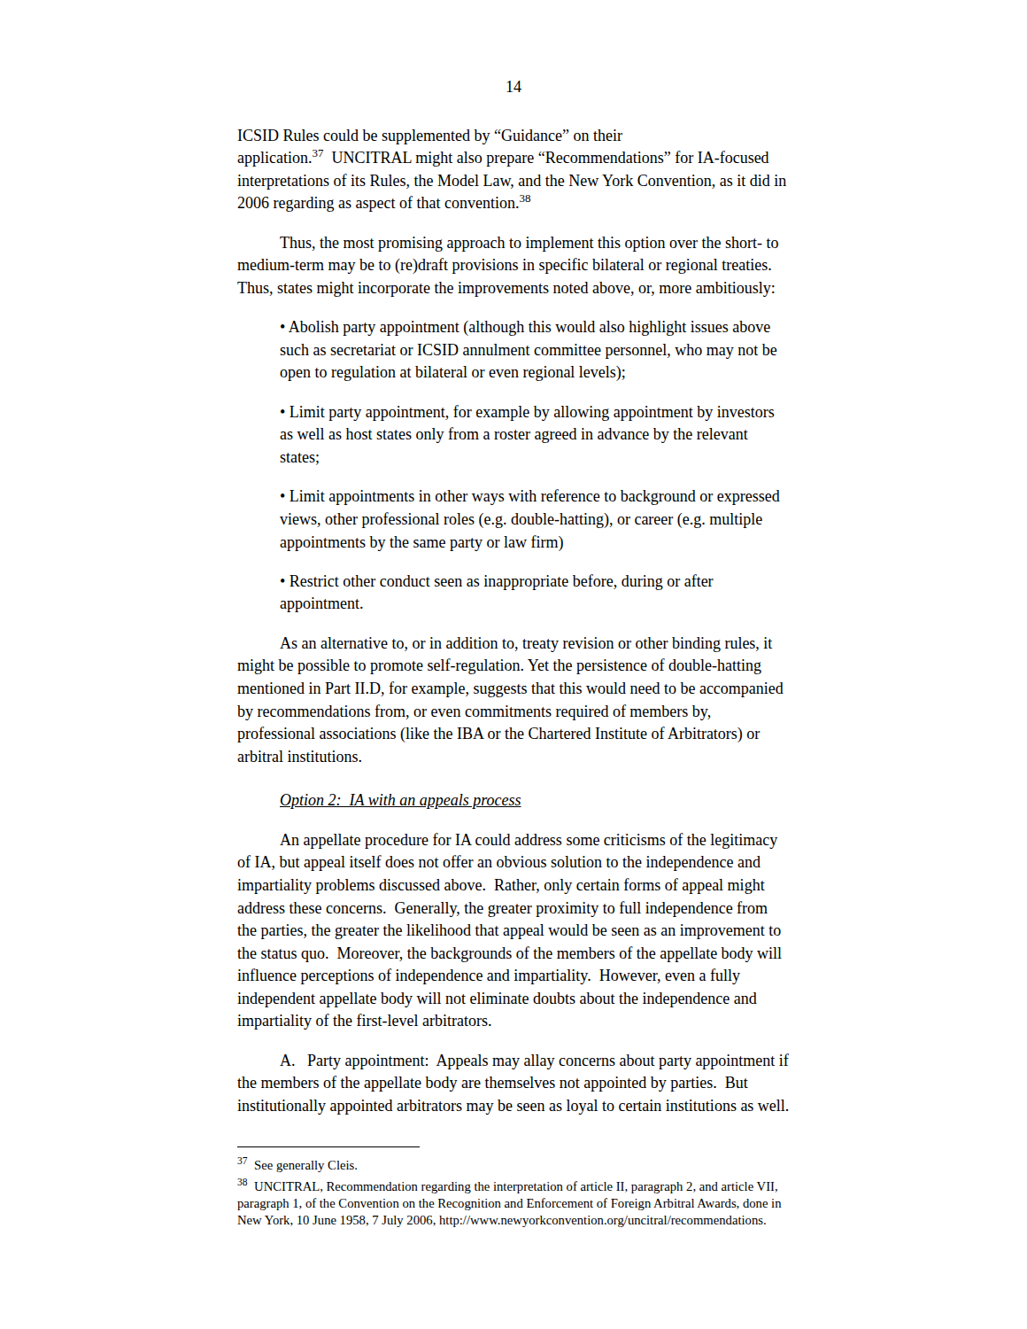14
ICSID Rules could be supplemented by “Guidance” on their application.37 UNCITRAL might also prepare “Recommendations” for IA-focused interpretations of its Rules, the Model Law, and the New York Convention, as it did in 2006 regarding as aspect of that convention.38
Thus, the most promising approach to implement this option over the short- to medium-term may be to (re)draft provisions in specific bilateral or regional treaties. Thus, states might incorporate the improvements noted above, or, more ambitiously:
• Abolish party appointment (although this would also highlight issues above such as secretariat or ICSID annulment committee personnel, who may not be open to regulation at bilateral or even regional levels);
• Limit party appointment, for example by allowing appointment by investors as well as host states only from a roster agreed in advance by the relevant states;
• Limit appointments in other ways with reference to background or expressed views, other professional roles (e.g. double-hatting), or career (e.g. multiple appointments by the same party or law firm)
• Restrict other conduct seen as inappropriate before, during or after appointment.
As an alternative to, or in addition to, treaty revision or other binding rules, it might be possible to promote self-regulation. Yet the persistence of double-hatting mentioned in Part II.D, for example, suggests that this would need to be accompanied by recommendations from, or even commitments required of members by, professional associations (like the IBA or the Chartered Institute of Arbitrators) or arbitral institutions.
Option 2: IA with an appeals process
An appellate procedure for IA could address some criticisms of the legitimacy of IA, but appeal itself does not offer an obvious solution to the independence and impartiality problems discussed above. Rather, only certain forms of appeal might address these concerns. Generally, the greater proximity to full independence from the parties, the greater the likelihood that appeal would be seen as an improvement to the status quo. Moreover, the backgrounds of the members of the appellate body will influence perceptions of independence and impartiality. However, even a fully independent appellate body will not eliminate doubts about the independence and impartiality of the first-level arbitrators.
A. Party appointment: Appeals may allay concerns about party appointment if the members of the appellate body are themselves not appointed by parties. But institutionally appointed arbitrators may be seen as loyal to certain institutions as well.
37 See generally Cleis.
38 UNCITRAL, Recommendation regarding the interpretation of article II, paragraph 2, and article VII, paragraph 1, of the Convention on the Recognition and Enforcement of Foreign Arbitral Awards, done in New York, 10 June 1958, 7 July 2006, http://www.newyorkconvention.org/uncitral/recommendations.